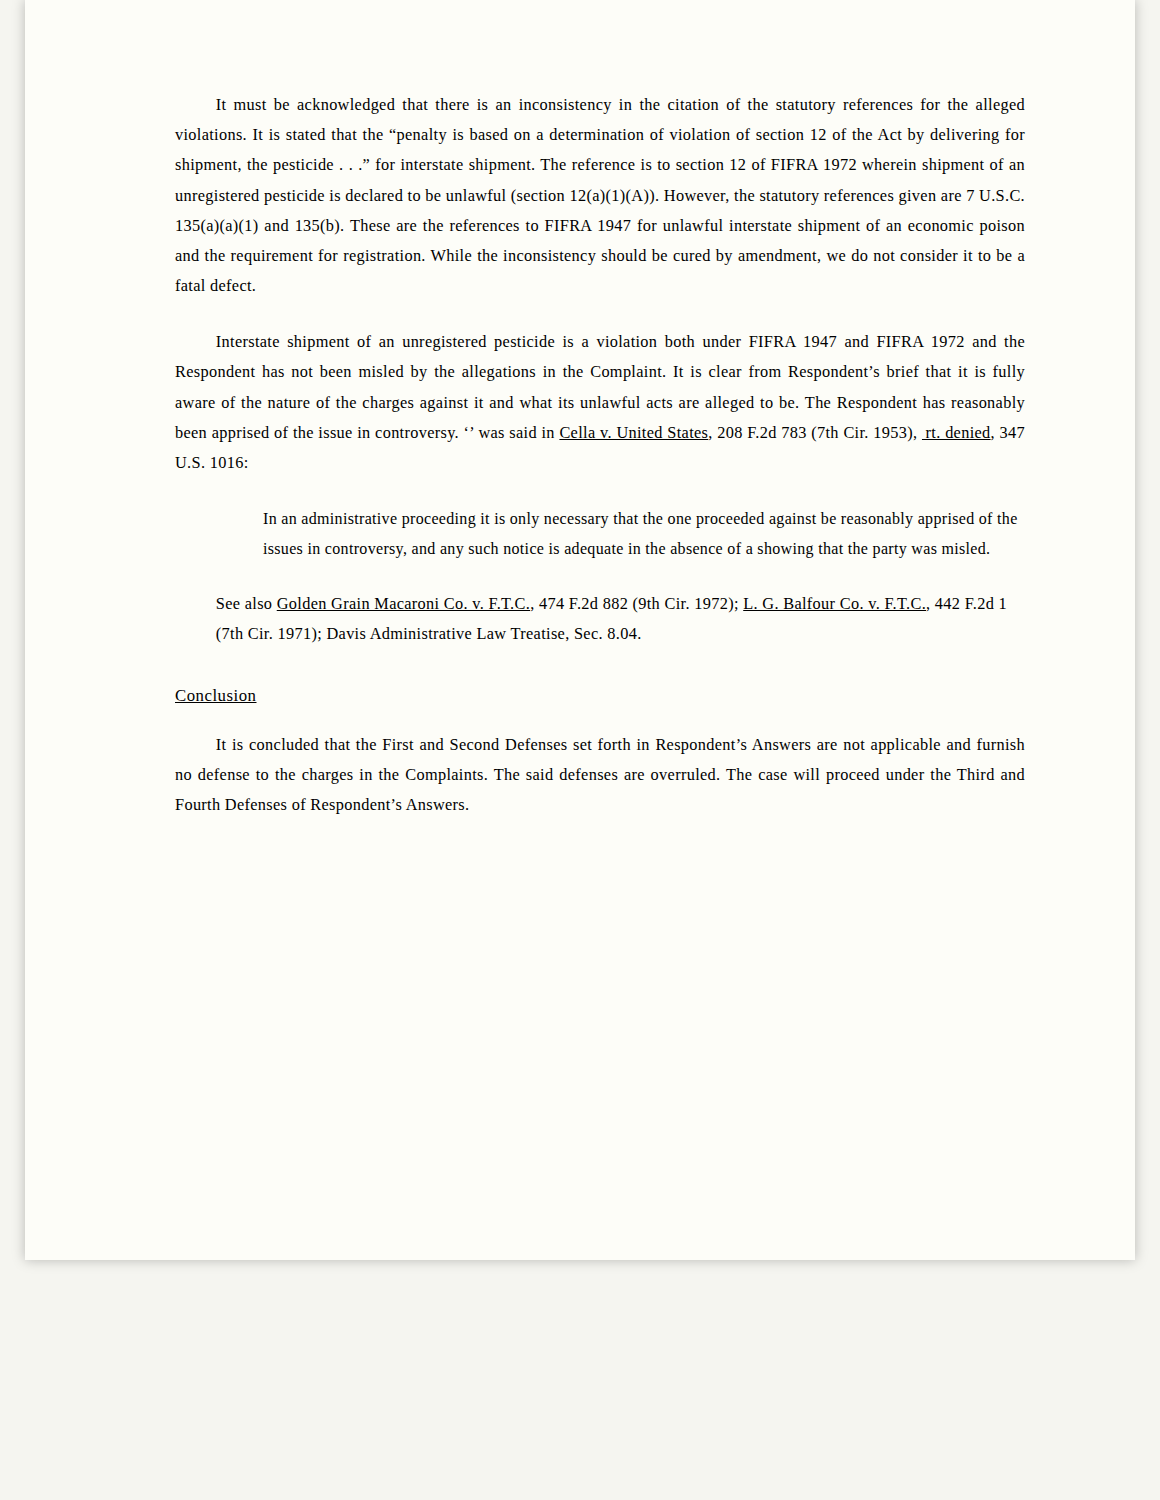It must be acknowledged that there is an inconsistency in the citation of the statutory references for the alleged violations. It is stated that the “penalty is based on a determination of violation of section 12 of the Act by delivering for shipment, the pesticide . . .” for interstate shipment. The reference is to section 12 of FIFRA 1972 wherein shipment of an unregistered pesticide is declared to be unlawful (section 12(a)(1)(A)). However, the statutory references given are 7 U.S.C. 135(a)(a)(1) and 135(b). These are the references to FIFRA 1947 for unlawful interstate shipment of an economic poison and the requirement for registration. While the inconsistency should be cured by amendment, we do not consider it to be a fatal defect.
Interstate shipment of an unregistered pesticide is a violation both under FIFRA 1947 and FIFRA 1972 and the Respondent has not been misled by the allegations in the Complaint. It is clear from Respondent’s brief that it is fully aware of the nature of the charges against it and what its unlawful acts are alleged to be. The Respondent has reasonably been apprised of the issue in controversy. ‘’ was said in Cella v. United States, 208 F.2d 783 (7th Cir. 1953),  rt. denied, 347 U.S. 1016:
In an administrative proceeding it is only necessary that the one proceeded against be reasonably apprised of the issues in controversy, and any such notice is adequate in the absence of a showing that the party was misled.
See also Golden Grain Macaroni Co. v. F.T.C., 474 F.2d 882 (9th Cir. 1972); L. G. Balfour Co. v. F.T.C., 442 F.2d 1 (7th Cir. 1971); Davis Administrative Law Treatise, Sec. 8.04.
Conclusion
It is concluded that the First and Second Defenses set forth in Respondent’s Answers are not applicable and furnish no defense to the charges in the Complaints. The said defenses are overruled. The case will proceed under the Third and Fourth Defenses of Respondent’s Answers.